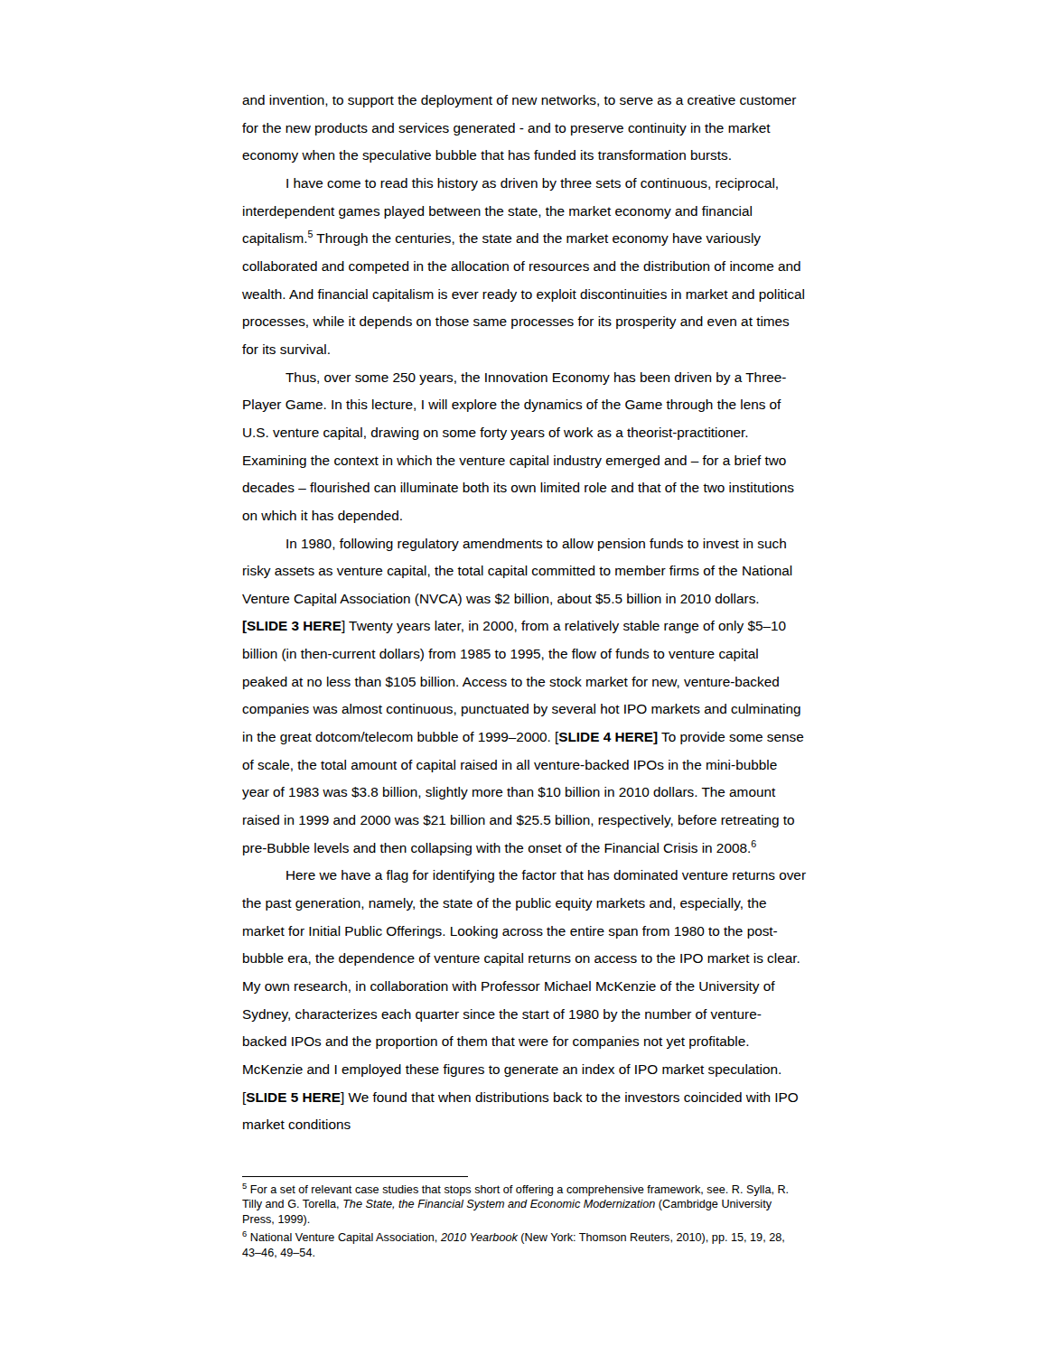and invention, to support the deployment of new networks, to serve as a creative customer for the new products and services generated - and to preserve continuity in the market economy when the speculative bubble that has funded its transformation bursts.
I have come to read this history as driven by three sets of continuous, reciprocal, interdependent games played between the state, the market economy and financial capitalism.5 Through the centuries, the state and the market economy have variously collaborated and competed in the allocation of resources and the distribution of income and wealth. And financial capitalism is ever ready to exploit discontinuities in market and political processes, while it depends on those same processes for its prosperity and even at times for its survival.
Thus, over some 250 years, the Innovation Economy has been driven by a Three-Player Game. In this lecture, I will explore the dynamics of the Game through the lens of U.S. venture capital, drawing on some forty years of work as a theorist-practitioner. Examining the context in which the venture capital industry emerged and – for a brief two decades – flourished can illuminate both its own limited role and that of the two institutions on which it has depended.
In 1980, following regulatory amendments to allow pension funds to invest in such risky assets as venture capital, the total capital committed to member firms of the National Venture Capital Association (NVCA) was $2 billion, about $5.5 billion in 2010 dollars. [SLIDE 3 HERE] Twenty years later, in 2000, from a relatively stable range of only $5–10 billion (in then-current dollars) from 1985 to 1995, the flow of funds to venture capital peaked at no less than $105 billion. Access to the stock market for new, venture-backed companies was almost continuous, punctuated by several hot IPO markets and culminating in the great dotcom/telecom bubble of 1999–2000. [SLIDE 4 HERE] To provide some sense of scale, the total amount of capital raised in all venture-backed IPOs in the mini-bubble year of 1983 was $3.8 billion, slightly more than $10 billion in 2010 dollars. The amount raised in 1999 and 2000 was $21 billion and $25.5 billion, respectively, before retreating to pre-Bubble levels and then collapsing with the onset of the Financial Crisis in 2008.6
Here we have a flag for identifying the factor that has dominated venture returns over the past generation, namely, the state of the public equity markets and, especially, the market for Initial Public Offerings. Looking across the entire span from 1980 to the post-bubble era, the dependence of venture capital returns on access to the IPO market is clear. My own research, in collaboration with Professor Michael McKenzie of the University of Sydney, characterizes each quarter since the start of 1980 by the number of venture-backed IPOs and the proportion of them that were for companies not yet profitable. McKenzie and I employed these figures to generate an index of IPO market speculation. [SLIDE 5 HERE] We found that when distributions back to the investors coincided with IPO market conditions
5 For a set of relevant case studies that stops short of offering a comprehensive framework, see. R. Sylla, R. Tilly and G. Torella, The State, the Financial System and Economic Modernization (Cambridge University Press, 1999).
6 National Venture Capital Association, 2010 Yearbook (New York: Thomson Reuters, 2010), pp. 15, 19, 28, 43–46, 49–54.